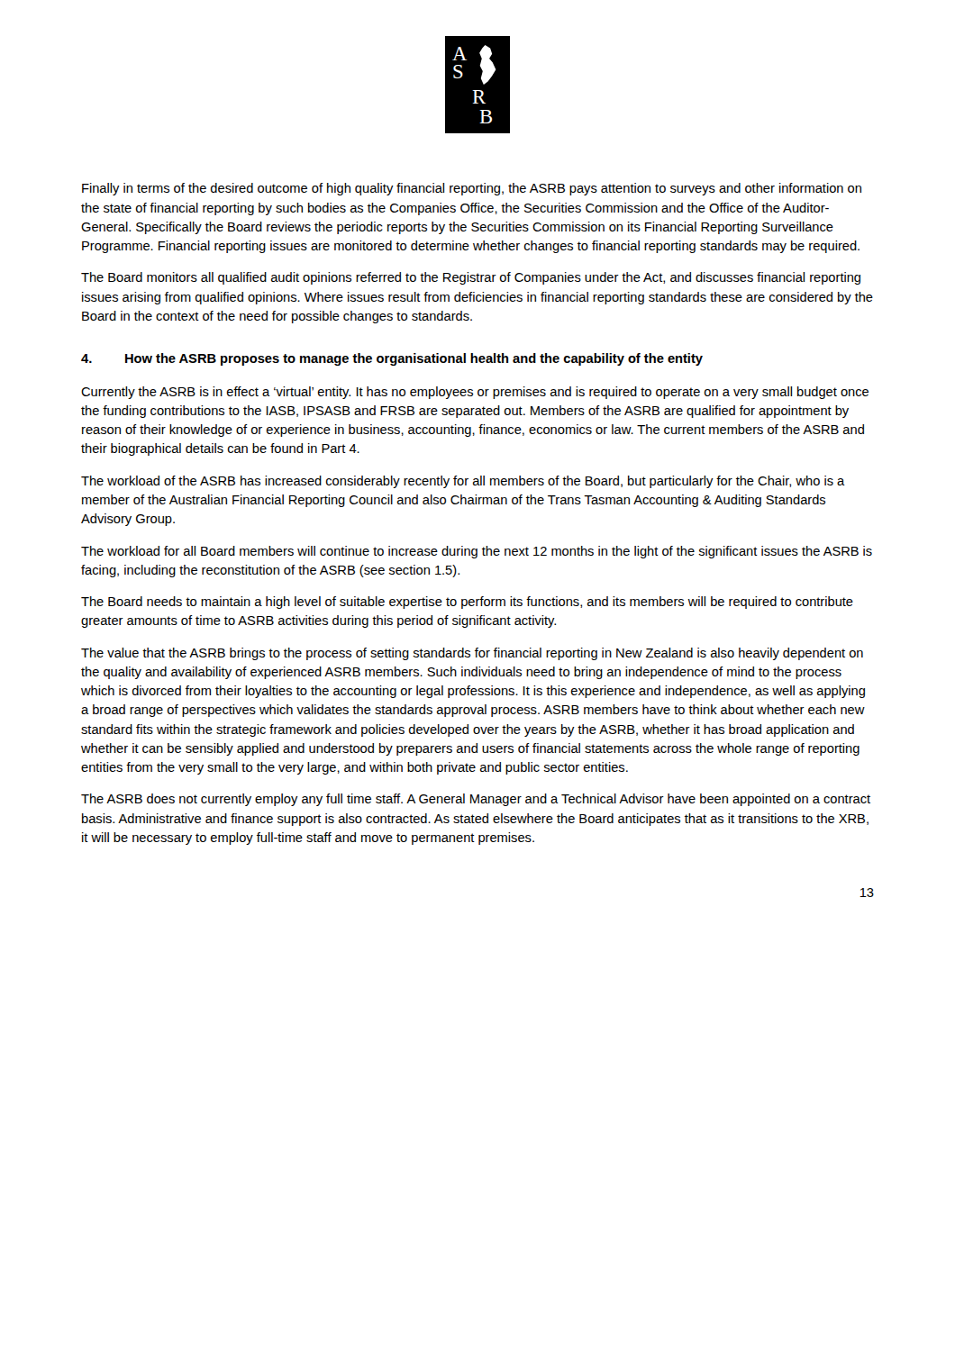A S R B
Finally in terms of the desired outcome of high quality financial reporting, the ASRB pays attention to surveys and other information on the state of financial reporting by such bodies as the Companies Office, the Securities Commission and the Office of the Auditor-General. Specifically the Board reviews the periodic reports by the Securities Commission on its Financial Reporting Surveillance Programme. Financial reporting issues are monitored to determine whether changes to financial reporting standards may be required.
The Board monitors all qualified audit opinions referred to the Registrar of Companies under the Act, and discusses financial reporting issues arising from qualified opinions. Where issues result from deficiencies in financial reporting standards these are considered by the Board in the context of the need for possible changes to standards.
4. How the ASRB proposes to manage the organisational health and the capability of the entity
Currently the ASRB is in effect a ‘virtual’ entity. It has no employees or premises and is required to operate on a very small budget once the funding contributions to the IASB, IPSASB and FRSB are separated out. Members of the ASRB are qualified for appointment by reason of their knowledge of or experience in business, accounting, finance, economics or law. The current members of the ASRB and their biographical details can be found in Part 4.
The workload of the ASRB has increased considerably recently for all members of the Board, but particularly for the Chair, who is a member of the Australian Financial Reporting Council and also Chairman of the Trans Tasman Accounting & Auditing Standards Advisory Group.
The workload for all Board members will continue to increase during the next 12 months in the light of the significant issues the ASRB is facing, including the reconstitution of the ASRB (see section 1.5).
The Board needs to maintain a high level of suitable expertise to perform its functions, and its members will be required to contribute greater amounts of time to ASRB activities during this period of significant activity.
The value that the ASRB brings to the process of setting standards for financial reporting in New Zealand is also heavily dependent on the quality and availability of experienced ASRB members. Such individuals need to bring an independence of mind to the process which is divorced from their loyalties to the accounting or legal professions. It is this experience and independence, as well as applying a broad range of perspectives which validates the standards approval process. ASRB members have to think about whether each new standard fits within the strategic framework and policies developed over the years by the ASRB, whether it has broad application and whether it can be sensibly applied and understood by preparers and users of financial statements across the whole range of reporting entities from the very small to the very large, and within both private and public sector entities.
The ASRB does not currently employ any full time staff. A General Manager and a Technical Advisor have been appointed on a contract basis. Administrative and finance support is also contracted. As stated elsewhere the Board anticipates that as it transitions to the XRB, it will be necessary to employ full-time staff and move to permanent premises.
13